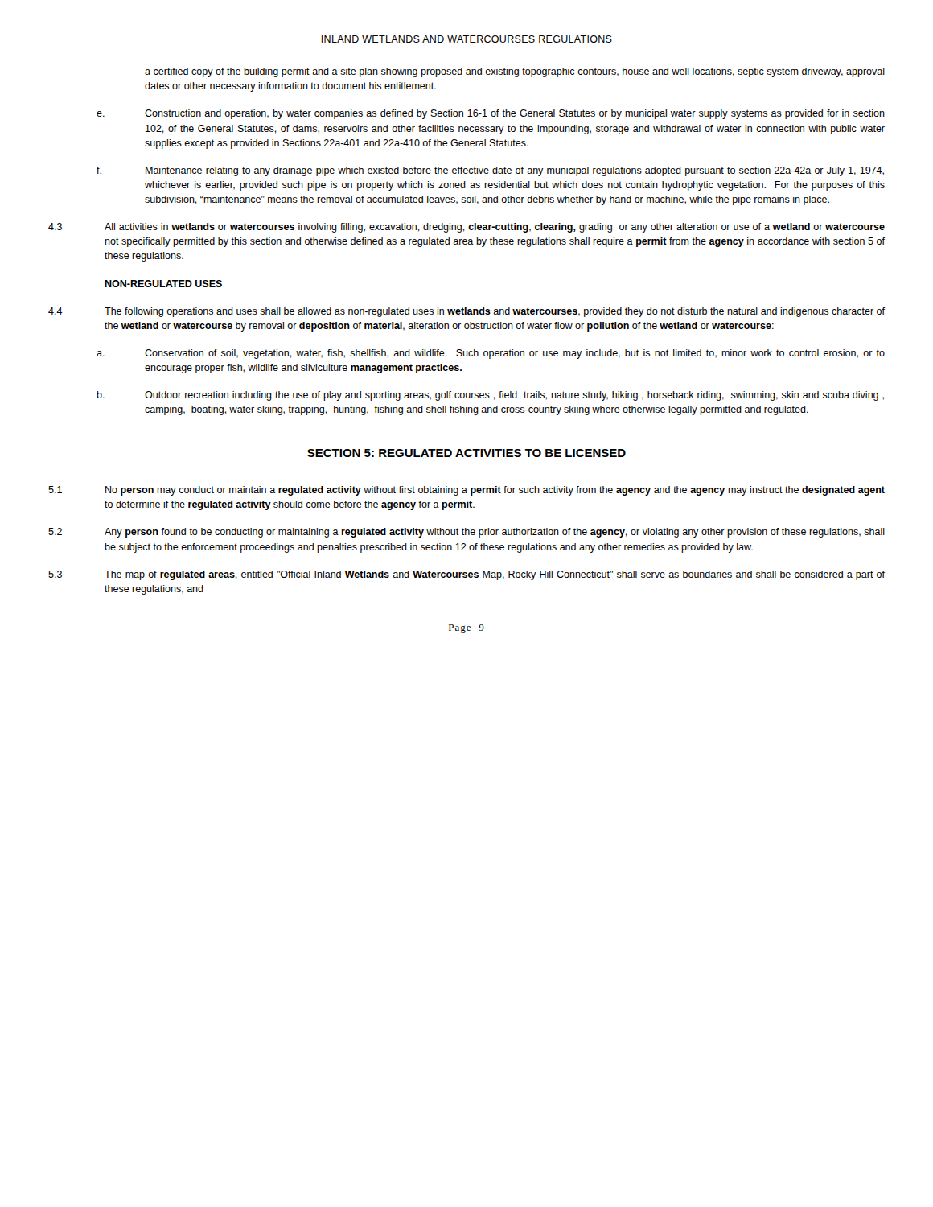INLAND WETLANDS AND WATERCOURSES REGULATIONS
a certified copy of the building permit and a site plan showing proposed and existing topographic contours, house and well locations, septic system driveway, approval dates or other necessary information to document his entitlement.
e.
Construction and operation, by water companies as defined by Section 16-1 of the General Statutes or by municipal water supply systems as provided for in section 102, of the General Statutes, of dams, reservoirs and other facilities necessary to the impounding, storage and withdrawal of water in connection with public water supplies except as provided in Sections 22a-401 and 22a-410 of the General Statutes.
f.
Maintenance relating to any drainage pipe which existed before the effective date of any municipal regulations adopted pursuant to section 22a-42a or July 1, 1974, whichever is earlier, provided such pipe is on property which is zoned as residential but which does not contain hydrophytic vegetation. For the purposes of this subdivision, “maintenance” means the removal of accumulated leaves, soil, and other debris whether by hand or machine, while the pipe remains in place.
4.3
All activities in wetlands or watercourses involving filling, excavation, dredging, clear-cutting, clearing, grading or any other alteration or use of a wetland or watercourse not specifically permitted by this section and otherwise defined as a regulated area by these regulations shall require a permit from the agency in accordance with section 5 of these regulations.
NON-REGULATED USES
4.4
The following operations and uses shall be allowed as non-regulated uses in wetlands and watercourses, provided they do not disturb the natural and indigenous character of the wetland or watercourse by removal or deposition of material, alteration or obstruction of water flow or pollution of the wetland or watercourse:
a.
Conservation of soil, vegetation, water, fish, shellfish, and wildlife. Such operation or use may include, but is not limited to, minor work to control erosion, or to encourage proper fish, wildlife and silviculture management practices.
b.
Outdoor recreation including the use of play and sporting areas, golf courses , field trails, nature study, hiking , horseback riding, swimming, skin and scuba diving , camping, boating, water skiing, trapping, hunting, fishing and shell fishing and cross-country skiing where otherwise legally permitted and regulated.
SECTION 5: REGULATED ACTIVITIES TO BE LICENSED
5.1
No person may conduct or maintain a regulated activity without first obtaining a permit for such activity from the agency and the agency may instruct the designated agent to determine if the regulated activity should come before the agency for a permit.
5.2
Any person found to be conducting or maintaining a regulated activity without the prior authorization of the agency, or violating any other provision of these regulations, shall be subject to the enforcement proceedings and penalties prescribed in section 12 of these regulations and any other remedies as provided by law.
5.3
The map of regulated areas, entitled "Official Inland Wetlands and Watercourses Map, Rocky Hill Connecticut" shall serve as boundaries and shall be considered a part of these regulations, and
Page 9